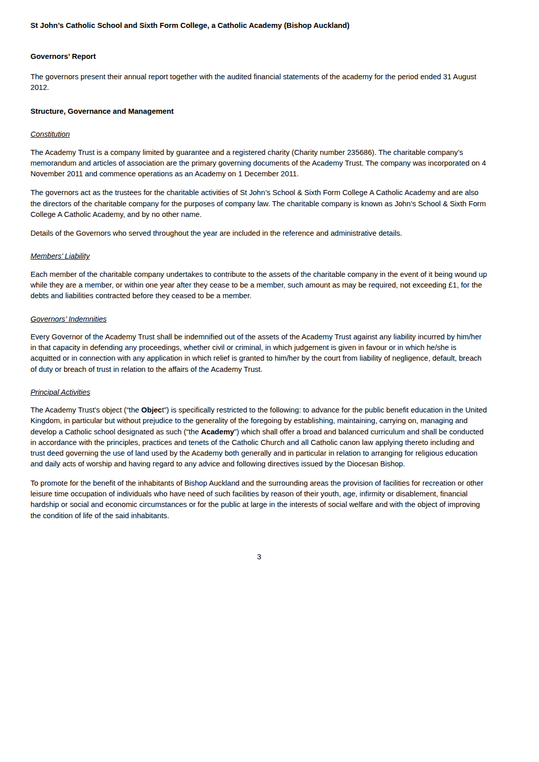St John’s Catholic School and Sixth Form College, a Catholic Academy (Bishop Auckland)
Governors’ Report
The governors present their annual report together with the audited financial statements of the academy for the period ended 31 August 2012.
Structure, Governance and Management
Constitution
The Academy Trust is a company limited by guarantee and a registered charity (Charity number 235686). The charitable company’s memorandum and articles of association are the primary governing documents of the Academy Trust. The company was incorporated on 4 November 2011 and commence operations as an Academy on 1 December 2011.
The governors act as the trustees for the charitable activities of St John’s School & Sixth Form College A Catholic Academy and are also the directors of the charitable company for the purposes of company law. The charitable company is known as John’s School & Sixth Form College A Catholic Academy, and by no other name.
Details of the Governors who served throughout the year are included in the reference and administrative details.
Members’ Liability
Each member of the charitable company undertakes to contribute to the assets of the charitable company in the event of it being wound up while they are a member, or within one year after they cease to be a member, such amount as may be required, not exceeding £1, for the debts and liabilities contracted before they ceased to be a member.
Governors’ Indemnities
Every Governor of the Academy Trust shall be indemnified out of the assets of the Academy Trust against any liability incurred by him/her in that capacity in defending any proceedings, whether civil or criminal, in which judgement is given in favour or in which he/she is acquitted or in connection with any application in which relief is granted to him/her by the court from liability of negligence, default, breach of duty or breach of trust in relation to the affairs of the Academy Trust.
Principal Activities
The Academy Trust’s object (“the Object”) is specifically restricted to the following: to advance for the public benefit education in the United Kingdom, in particular but without prejudice to the generality of the foregoing by establishing, maintaining, carrying on, managing and develop a Catholic school designated as such (“the Academy”) which shall offer a broad and balanced curriculum and shall be conducted in accordance with the principles, practices and tenets of the Catholic Church and all Catholic canon law applying thereto including and trust deed governing the use of land used by the Academy both generally and in particular in relation to arranging for religious education and daily acts of worship and having regard to any advice and following directives issued by the Diocesan Bishop.
To promote for the benefit of the inhabitants of Bishop Auckland and the surrounding areas the provision of facilities for recreation or other leisure time occupation of individuals who have need of such facilities by reason of their youth, age, infirmity or disablement, financial hardship or social and economic circumstances or for the public at large in the interests of social welfare and with the object of improving the condition of life of the said inhabitants.
3